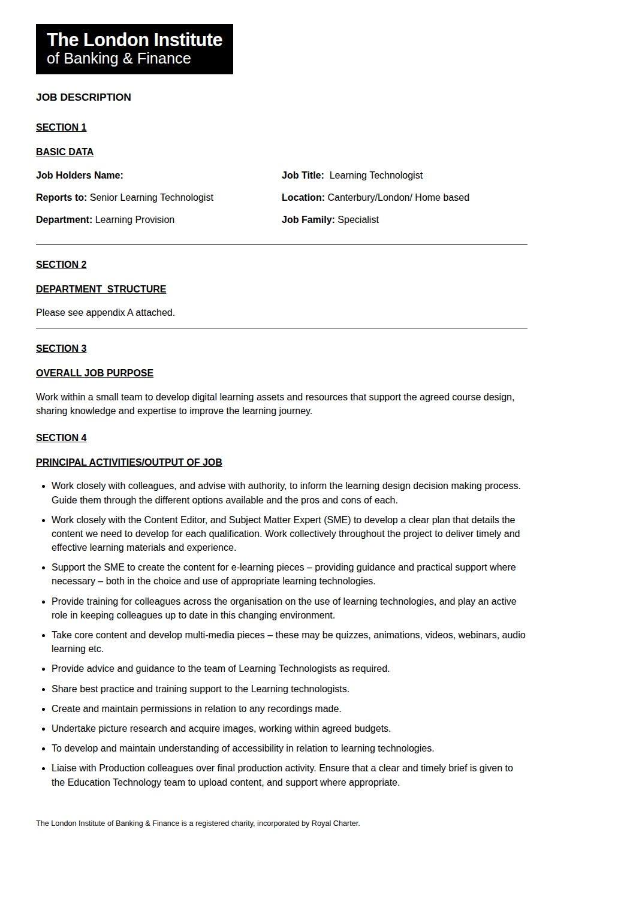The London Institute of Banking & Finance
JOB DESCRIPTION
SECTION 1
BASIC DATA
| Job Holders Name: | Job Title: Learning Technologist |
| Reports to: Senior Learning Technologist | Location: Canterbury/London/ Home based |
| Department: Learning Provision | Job Family: Specialist |
SECTION 2
DEPARTMENT STRUCTURE
Please see appendix A attached.
SECTION 3
OVERALL JOB PURPOSE
Work within a small team to develop digital learning assets and resources that support the agreed course design, sharing knowledge and expertise to improve the learning journey.
SECTION 4
PRINCIPAL ACTIVITIES/OUTPUT OF JOB
Work closely with colleagues, and advise with authority, to inform the learning design decision making process. Guide them through the different options available and the pros and cons of each.
Work closely with the Content Editor, and Subject Matter Expert (SME) to develop a clear plan that details the content we need to develop for each qualification. Work collectively throughout the project to deliver timely and effective learning materials and experience.
Support the SME to create the content for e-learning pieces – providing guidance and practical support where necessary – both in the choice and use of appropriate learning technologies.
Provide training for colleagues across the organisation on the use of learning technologies, and play an active role in keeping colleagues up to date in this changing environment.
Take core content and develop multi-media pieces – these may be quizzes, animations, videos, webinars, audio learning etc.
Provide advice and guidance to the team of Learning Technologists as required.
Share best practice and training support to the Learning technologists.
Create and maintain permissions in relation to any recordings made.
Undertake picture research and acquire images, working within agreed budgets.
To develop and maintain understanding of accessibility in relation to learning technologies.
Liaise with Production colleagues over final production activity. Ensure that a clear and timely brief is given to the Education Technology team to upload content, and support where appropriate.
The London Institute of Banking & Finance is a registered charity, incorporated by Royal Charter.